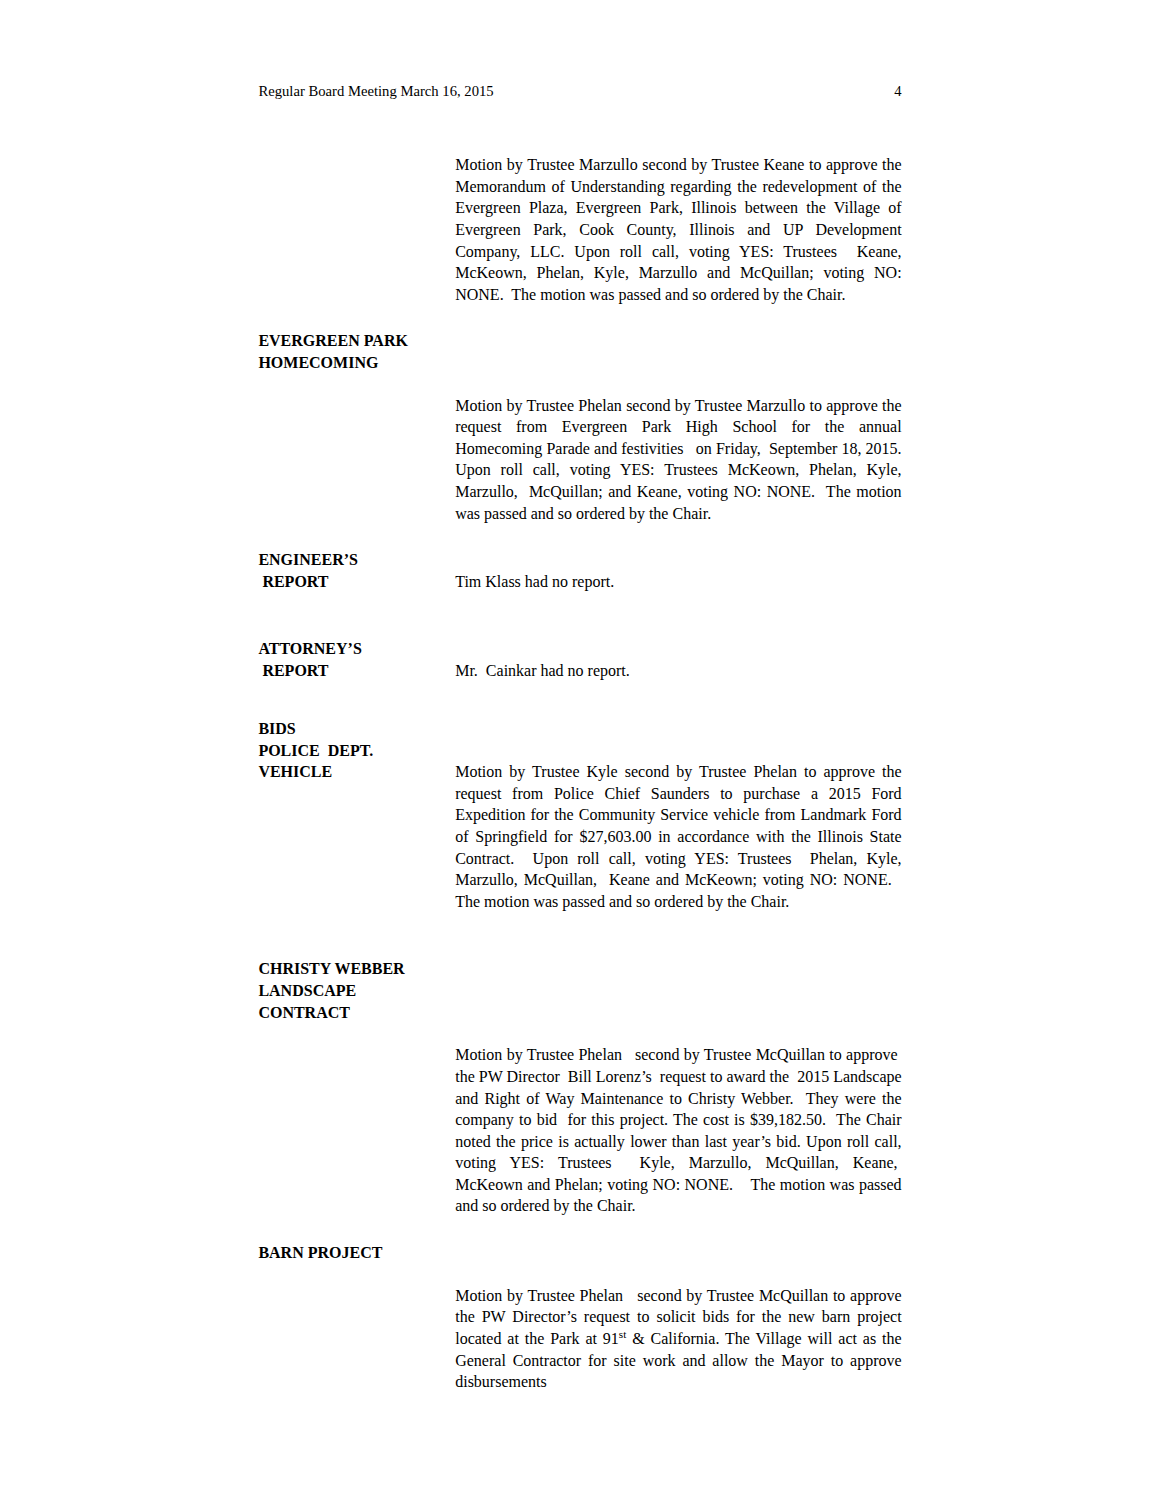Regular Board Meeting March 16, 2015 4
Motion by Trustee Marzullo second by Trustee Keane to approve the Memorandum of Understanding regarding the redevelopment of the Evergreen Plaza, Evergreen Park, Illinois between the Village of Evergreen Park, Cook County, Illinois and UP Development Company, LLC. Upon roll call, voting YES: Trustees Keane, McKeown, Phelan, Kyle, Marzullo and McQuillan; voting NO: NONE. The motion was passed and so ordered by the Chair.
Evergreen Park Homecoming
Motion by Trustee Phelan second by Trustee Marzullo to approve the request from Evergreen Park High School for the annual Homecoming Parade and festivities on Friday, September 18, 2015. Upon roll call, voting YES: Trustees McKeown, Phelan, Kyle, Marzullo, McQuillan; and Keane, voting NO: NONE. The motion was passed and so ordered by the Chair.
Engineer’s Report
Tim Klass had no report.
Attorney’s Report
Mr. Cainkar had no report.
Bids Police Dept. Vehicle
Motion by Trustee Kyle second by Trustee Phelan to approve the request from Police Chief Saunders to purchase a 2015 Ford Expedition for the Community Service vehicle from Landmark Ford of Springfield for $27,603.00 in accordance with the Illinois State Contract. Upon roll call, voting YES: Trustees Phelan, Kyle, Marzullo, McQuillan, Keane and McKeown; voting NO: NONE. The motion was passed and so ordered by the Chair.
Christy Webber Landscape Contract
Motion by Trustee Phelan second by Trustee McQuillan to approve the PW Director Bill Lorenz’s request to award the 2015 Landscape and Right of Way Maintenance to Christy Webber. They were the company to bid for this project. The cost is $39,182.50. The Chair noted the price is actually lower than last year’s bid. Upon roll call, voting YES: Trustees Kyle, Marzullo, McQuillan, Keane, McKeown and Phelan; voting NO: NONE. The motion was passed and so ordered by the Chair.
Barn Project
Motion by Trustee Phelan second by Trustee McQuillan to approve the PW Director’s request to solicit bids for the new barn project located at the Park at 91st & California. The Village will act as the General Contractor for site work and allow the Mayor to approve disbursements